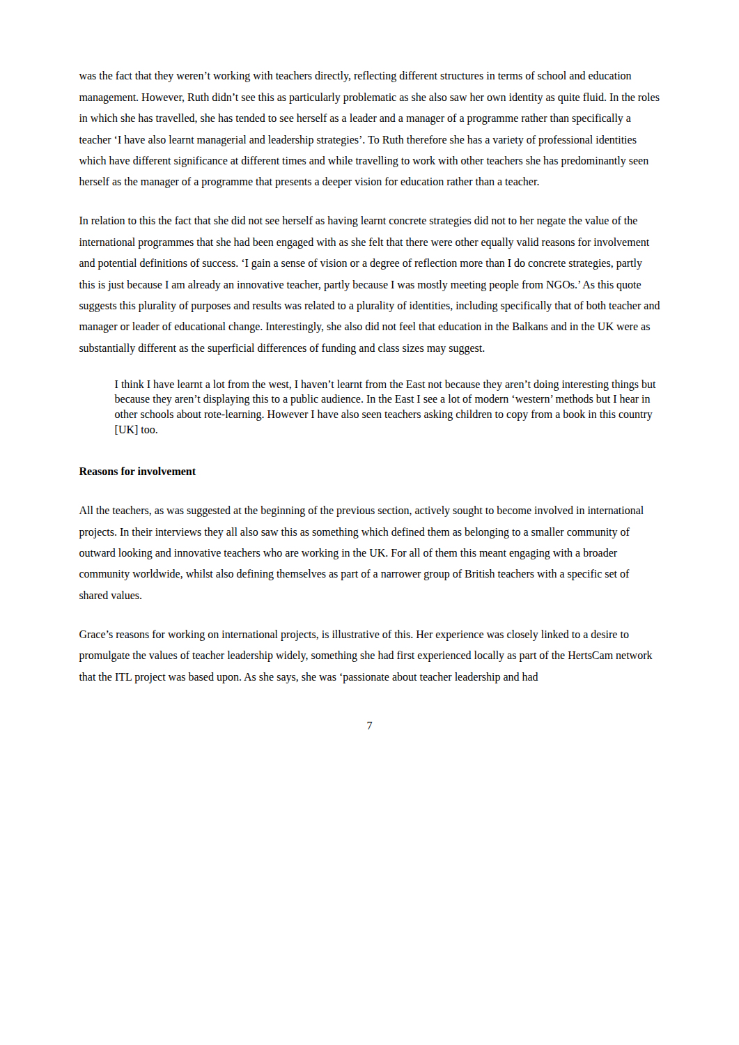was the fact that they weren’t working with teachers directly, reflecting different structures in terms of school and education management. However, Ruth didn’t see this as particularly problematic as she also saw her own identity as quite fluid. In the roles in which she has travelled, she has tended to see herself as a leader and a manager of a programme rather than specifically a teacher ‘I have also learnt managerial and leadership strategies’. To Ruth therefore she has a variety of professional identities which have different significance at different times and while travelling to work with other teachers she has predominantly seen herself as the manager of a programme that presents a deeper vision for education rather than a teacher.
In relation to this the fact that she did not see herself as having learnt concrete strategies did not to her negate the value of the international programmes that she had been engaged with as she felt that there were other equally valid reasons for involvement and potential definitions of success. ‘I gain a sense of vision or a degree of reflection more than I do concrete strategies, partly this is just because I am already an innovative teacher, partly because I was mostly meeting people from NGOs.’ As this quote suggests this plurality of purposes and results was related to a plurality of identities, including specifically that of both teacher and manager or leader of educational change. Interestingly, she also did not feel that education in the Balkans and in the UK were as substantially different as the superficial differences of funding and class sizes may suggest.
I think I have learnt a lot from the west, I haven’t learnt from the East not because they aren’t doing interesting things but because they aren’t displaying this to a public audience. In the East I see a lot of modern ‘western’ methods but I hear in other schools about rote-learning. However I have also seen teachers asking children to copy from a book in this country [UK] too.
Reasons for involvement
All the teachers, as was suggested at the beginning of the previous section, actively sought to become involved in international projects. In their interviews they all also saw this as something which defined them as belonging to a smaller community of outward looking and innovative teachers who are working in the UK. For all of them this meant engaging with a broader community worldwide, whilst also defining themselves as part of a narrower group of British teachers with a specific set of shared values.
Grace’s reasons for working on international projects, is illustrative of this. Her experience was closely linked to a desire to promulgate the values of teacher leadership widely, something she had first experienced locally as part of the HertsCam network that the ITL project was based upon. As she says, she was ‘passionate about teacher leadership and had
7